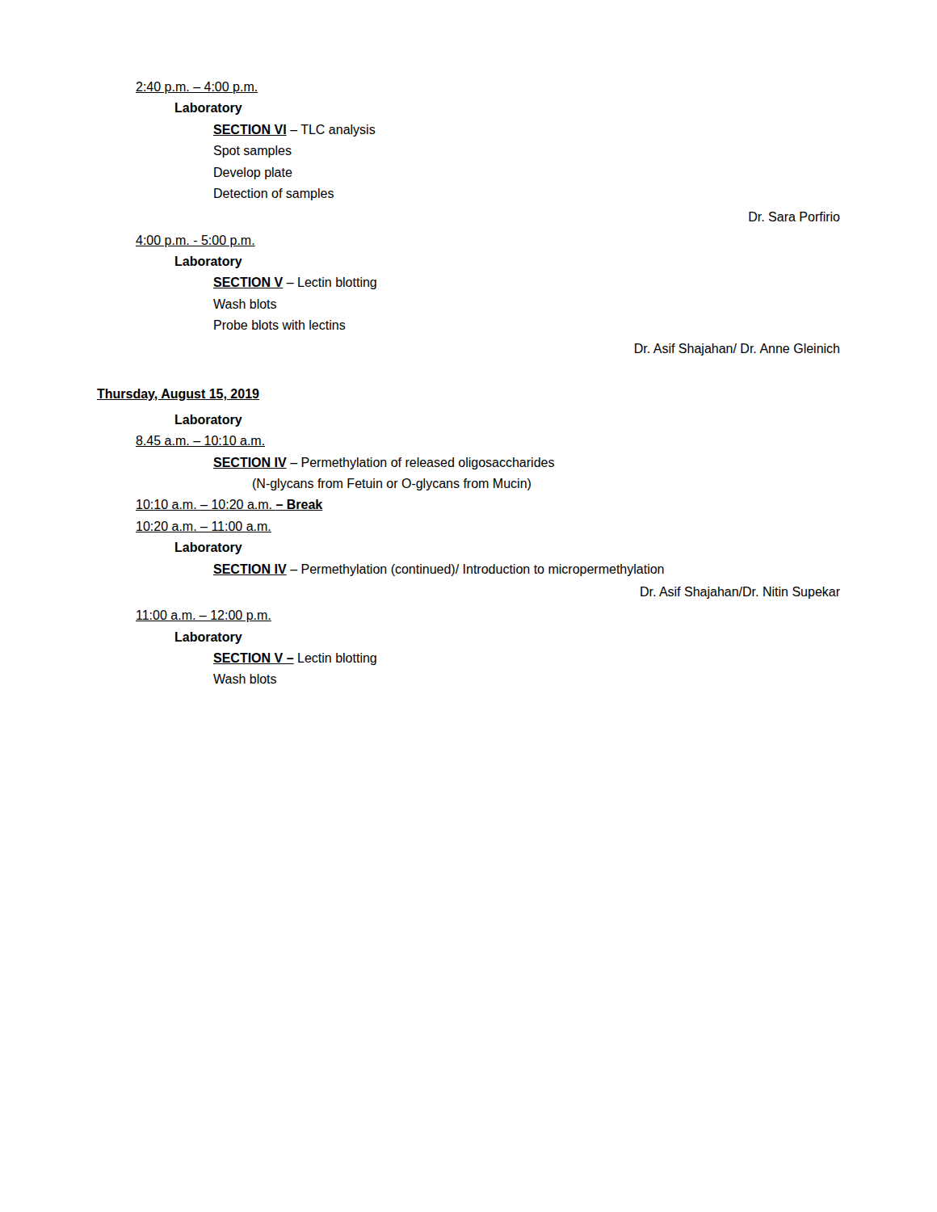2:40 p.m. – 4:00 p.m.
Laboratory
SECTION VI – TLC analysis
Spot samples
Develop plate
Detection of samples
Dr. Sara Porfirio
4:00 p.m. - 5:00 p.m.
Laboratory
SECTION V – Lectin blotting
Wash blots
Probe blots with lectins
Dr. Asif Shajahan/ Dr. Anne Gleinich
Thursday, August 15, 2019
Laboratory
8.45 a.m. – 10:10 a.m.
SECTION IV – Permethylation of released oligosaccharides
(N-glycans from Fetuin or O-glycans from Mucin)
10:10 a.m. – 10:20 a.m. – Break
10:20 a.m. – 11:00 a.m.
Laboratory
SECTION IV – Permethylation (continued)/ Introduction to micropermethylation
Dr. Asif Shajahan/Dr. Nitin Supekar
11:00 a.m. – 12:00 p.m.
Laboratory
SECTION V – Lectin blotting
Wash blots